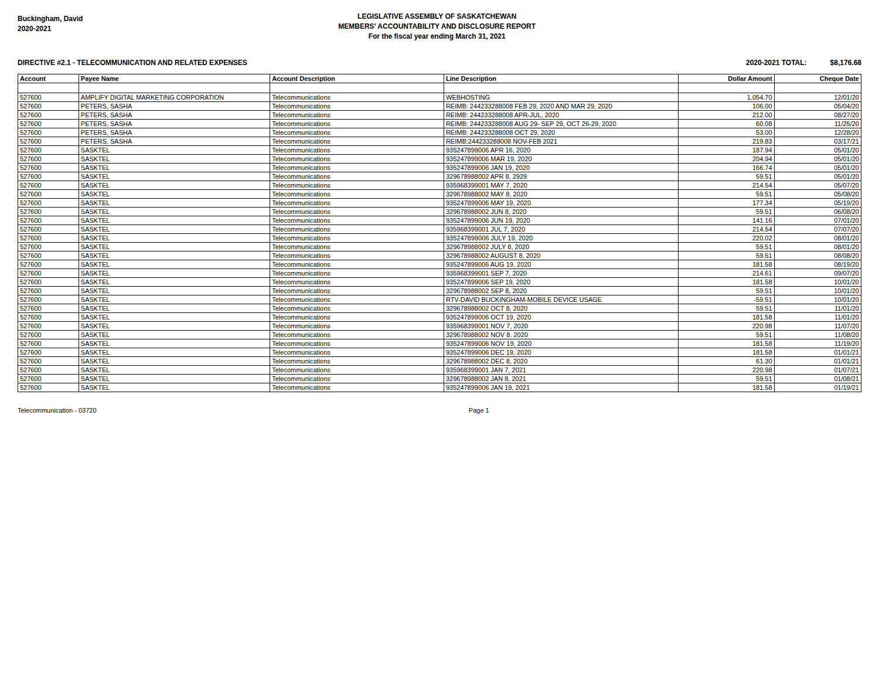Buckingham, David
2020-2021
LEGISLATIVE ASSEMBLY OF SASKATCHEWAN
MEMBERS' ACCOUNTABILITY AND DISCLOSURE REPORT
For the fiscal year ending March 31, 2021
DIRECTIVE #2.1 - TELECOMMUNICATION AND RELATED EXPENSES
2020-2021 TOTAL:$8,176.68
| Account | Payee Name | Account Description | Line Description | Dollar Amount | Cheque Date |
| --- | --- | --- | --- | --- | --- |
| 527600 | AMPLIFY DIGITAL MARKETING CORPORATION | Telecommunications | WEBHOSTING | 1,054.70 | 12/01/20 |
| 527600 | PETERS, SASHA | Telecommunications | REIMB: 244233288008 FEB 29, 2020 AND MAR 29, 2020 | 106.00 | 05/04/20 |
| 527600 | PETERS, SASHA | Telecommunications | REIMB: 244233288008 APR-JUL, 2020 | 212.00 | 08/27/20 |
| 527600 | PETERS, SASHA | Telecommunications | REIMB: 244233288008 AUG 29- SEP 29, OCT 26-29, 2020 | 60.08 | 11/25/20 |
| 527600 | PETERS, SASHA | Telecommunications | REIMB: 244233288008 OCT 29, 2020 | 53.00 | 12/28/20 |
| 527600 | PETERS, SASHA | Telecommunications | REIMB:244233288008 NOV-FEB 2021 | 219.83 | 03/17/21 |
| 527600 | SASKTEL | Telecommunications | 935247899006 APR 16, 2020 | 187.94 | 05/01/20 |
| 527600 | SASKTEL | Telecommunications | 935247899006 MAR 19, 2020 | 204.94 | 05/01/20 |
| 527600 | SASKTEL | Telecommunications | 935247899006 JAN 19, 2020 | 166.74 | 05/01/20 |
| 527600 | SASKTEL | Telecommunications | 329678988002 APR 8, 2929 | 59.51 | 05/01/20 |
| 527600 | SASKTEL | Telecommunications | 935968399001 MAY 7, 2020 | 214.54 | 05/07/20 |
| 527600 | SASKTEL | Telecommunications | 329678988002 MAY 8, 2020 | 59.51 | 05/08/20 |
| 527600 | SASKTEL | Telecommunications | 935247899006 MAY 19, 2020 | 177.34 | 05/19/20 |
| 527600 | SASKTEL | Telecommunications | 329678988002 JUN 8, 2020 | 59.51 | 06/08/20 |
| 527600 | SASKTEL | Telecommunications | 935247899006 JUN 19, 2020 | 141.16 | 07/01/20 |
| 527600 | SASKTEL | Telecommunications | 935968399001 JUL 7, 2020 | 214.54 | 07/07/20 |
| 527600 | SASKTEL | Telecommunications | 935247899006 JULY 19, 2020 | 220.02 | 08/01/20 |
| 527600 | SASKTEL | Telecommunications | 329678988002 JULY 8, 2020 | 59.51 | 08/01/20 |
| 527600 | SASKTEL | Telecommunications | 329678988002 AUGUST 8, 2020 | 59.51 | 08/08/20 |
| 527600 | SASKTEL | Telecommunications | 935247899006 AUG 19, 2020 | 181.58 | 08/19/20 |
| 527600 | SASKTEL | Telecommunications | 935968399001 SEP 7, 2020 | 214.61 | 09/07/20 |
| 527600 | SASKTEL | Telecommunications | 935247899006 SEP 19, 2020 | 181.58 | 10/01/20 |
| 527600 | SASKTEL | Telecommunications | 329678988002 SEP 8, 2020 | 59.51 | 10/01/20 |
| 527600 | SASKTEL | Telecommunications | RTV-DAVID BUCKINGHAM-MOBILE DEVICE USAGE | -59.51 | 10/01/20 |
| 527600 | SASKTEL | Telecommunications | 329678988002 OCT 8, 2020 | 59.51 | 11/01/20 |
| 527600 | SASKTEL | Telecommunications | 935247899006 OCT 19, 2020 | 181.58 | 11/01/20 |
| 527600 | SASKTEL | Telecommunications | 935968399001 NOV 7, 2020 | 220.98 | 11/07/20 |
| 527600 | SASKTEL | Telecommunications | 329678988002 NOV 8. 2020 | 59.51 | 11/08/20 |
| 527600 | SASKTEL | Telecommunications | 935247899006 NOV 19, 2020 | 181.58 | 11/19/20 |
| 527600 | SASKTEL | Telecommunications | 935247899006 DEC 19, 2020 | 181.58 | 01/01/21 |
| 527600 | SASKTEL | Telecommunications | 329678988002 DEC 8, 2020 | 61.30 | 01/01/21 |
| 527600 | SASKTEL | Telecommunications | 935968399001 JAN 7, 2021 | 220.98 | 01/07/21 |
| 527600 | SASKTEL | Telecommunications | 329678988002 JAN 8, 2021 | 59.51 | 01/08/21 |
| 527600 | SASKTEL | Telecommunications | 935247899006 JAN 19, 2021 | 181.58 | 01/19/21 |
Telecommunication - 03720
Page 1